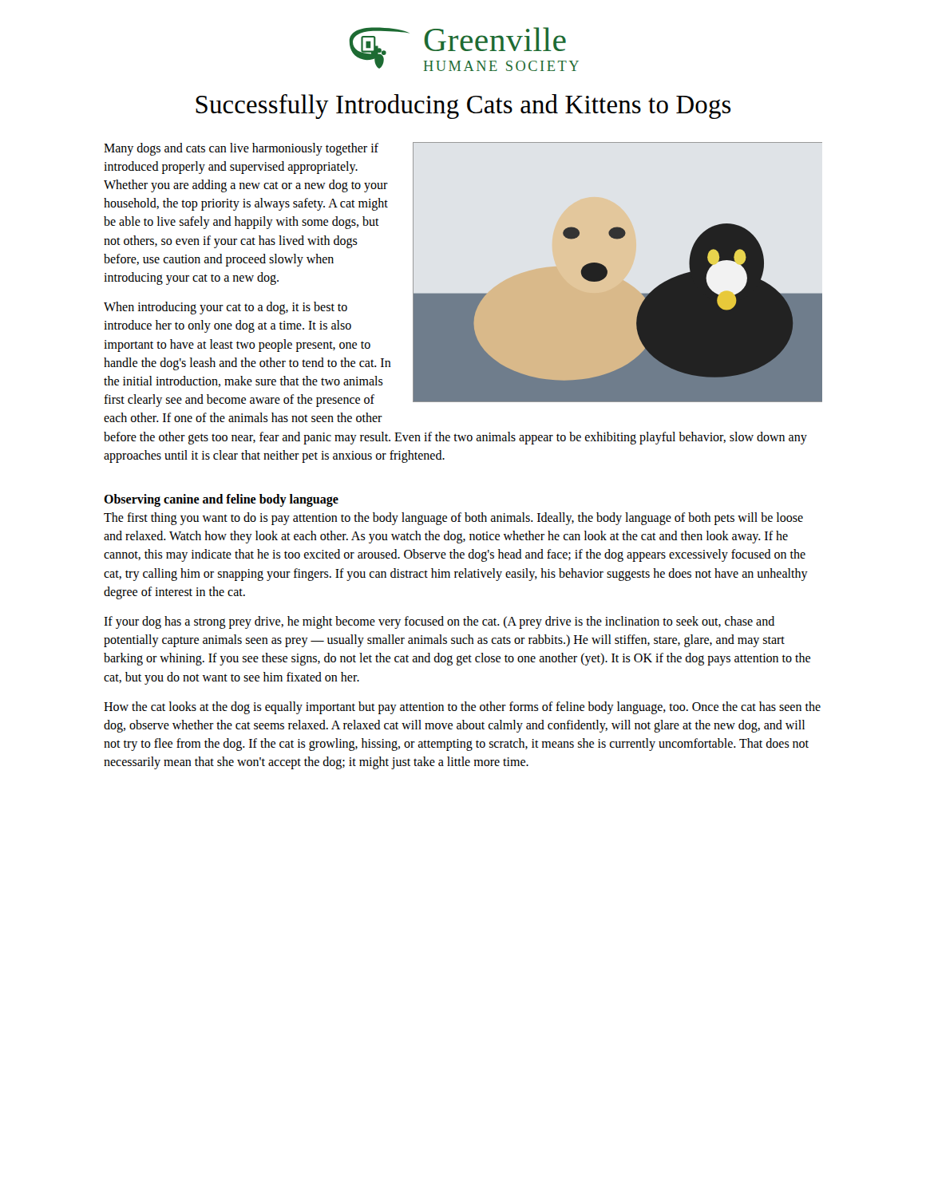Greenville HUMANE SOCIETY
Successfully Introducing Cats and Kittens to Dogs
Many dogs and cats can live harmoniously together if introduced properly and supervised appropriately. Whether you are adding a new cat or a new dog to your household, the top priority is always safety. A cat might be able to live safely and happily with some dogs, but not others, so even if your cat has lived with dogs before, use caution and proceed slowly when introducing your cat to a new dog.
When introducing your cat to a dog, it is best to introduce her to only one dog at a time. It is also important to have at least two people present, one to handle the dog's leash and the other to tend to the cat. In the initial introduction, make sure that the two animals first clearly see and become aware of the presence of each other. If one of the animals has not seen the other before the other gets too near, fear and panic may result. Even if the two animals appear to be exhibiting playful behavior, slow down any approaches until it is clear that neither pet is anxious or frightened.
Observing canine and feline body language
The first thing you want to do is pay attention to the body language of both animals. Ideally, the body language of both pets will be loose and relaxed. Watch how they look at each other. As you watch the dog, notice whether he can look at the cat and then look away. If he cannot, this may indicate that he is too excited or aroused. Observe the dog's head and face; if the dog appears excessively focused on the cat, try calling him or snapping your fingers. If you can distract him relatively easily, his behavior suggests he does not have an unhealthy degree of interest in the cat.
If your dog has a strong prey drive, he might become very focused on the cat. (A prey drive is the inclination to seek out, chase and potentially capture animals seen as prey — usually smaller animals such as cats or rabbits.) He will stiffen, stare, glare, and may start barking or whining. If you see these signs, do not let the cat and dog get close to one another (yet). It is OK if the dog pays attention to the cat, but you do not want to see him fixated on her.
How the cat looks at the dog is equally important but pay attention to the other forms of feline body language, too. Once the cat has seen the dog, observe whether the cat seems relaxed. A relaxed cat will move about calmly and confidently, will not glare at the new dog, and will not try to flee from the dog. If the cat is growling, hissing, or attempting to scratch, it means she is currently uncomfortable. That does not necessarily mean that she won't accept the dog; it might just take a little more time.